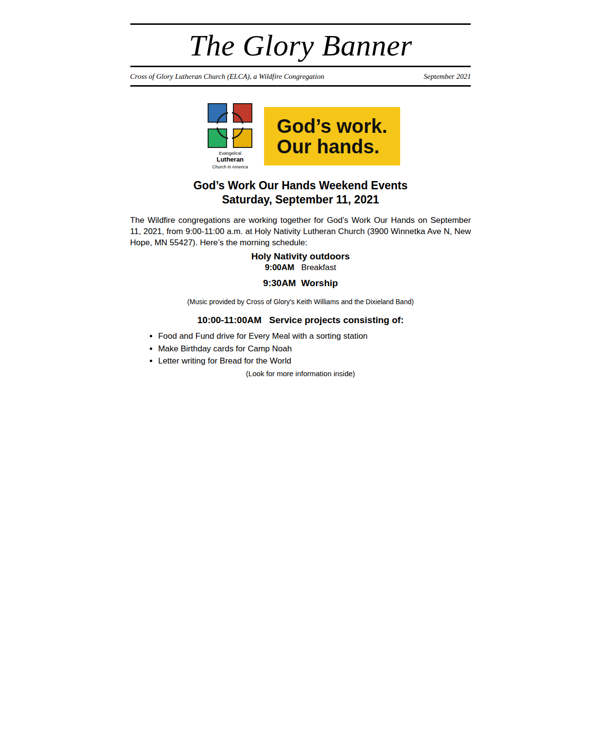The Glory Banner
Cross of Glory Lutheran Church (ELCA), a Wildfire Congregation September 2021
Evangelical
Lutheran
Church in America
God’s work.
Our hands.
God’s Work Our Hands Weekend Events Saturday, September 11, 2021
The Wildfire congregations are working together for God’s Work Our Hands on September 11, 2021, from 9:00-11:00 a.m. at Holy Nativity Lutheran Church (3900 Winnetka Ave N, New Hope, MN 55427). Here’s the morning schedule:
Holy Nativity outdoors
9:00AM Breakfast
9:30AM Worship
(Music provided by Cross of Glory’s Keith Williams and the Dixieland Band)
10:00-11:00AM Service projects consisting of:
Food and Fund drive for Every Meal with a sorting station
Make Birthday cards for Camp Noah
Letter writing for Bread for the World
(Look for more information inside)